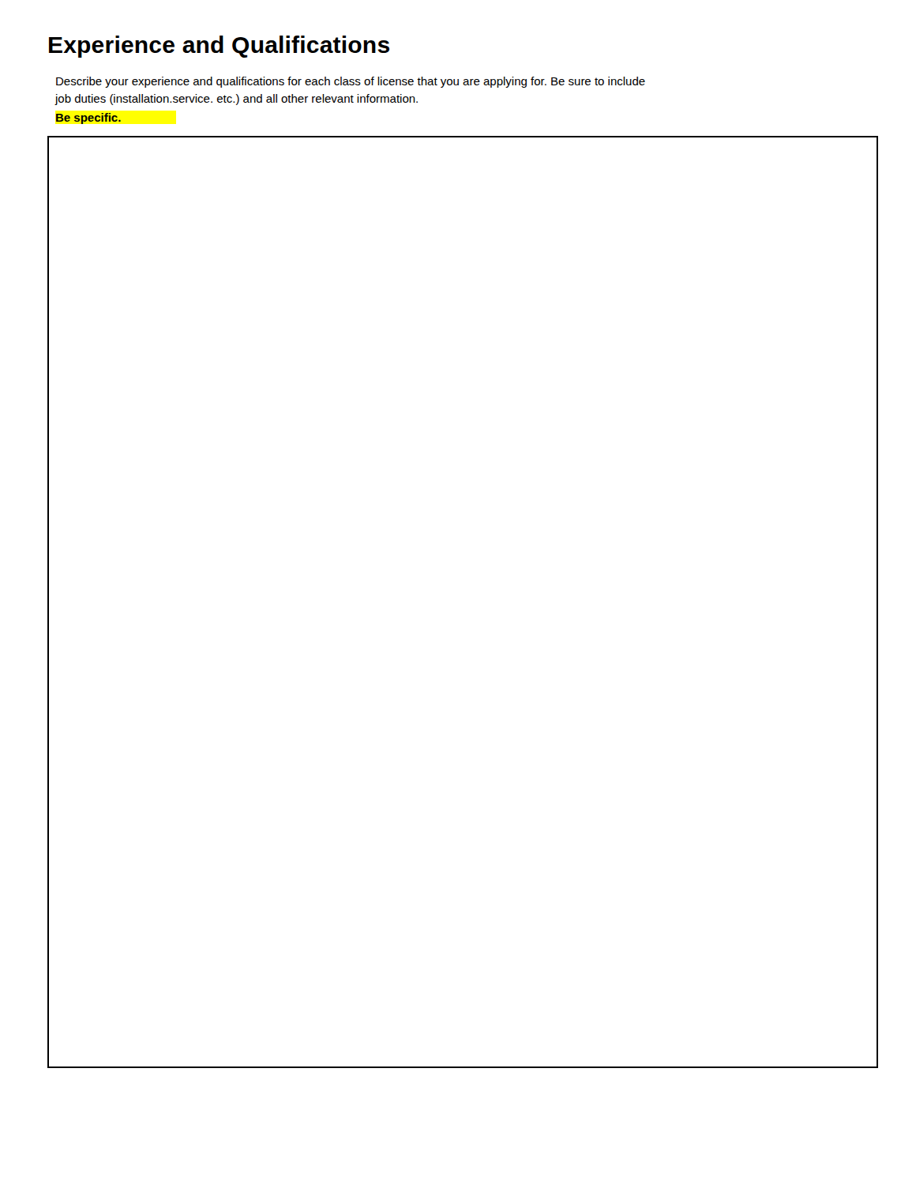Experience and Qualifications
Describe your experience and qualifications for each class of license that you are applying for. Be sure to include job duties (installation.service. etc.) and all other relevant information.
Be specific.